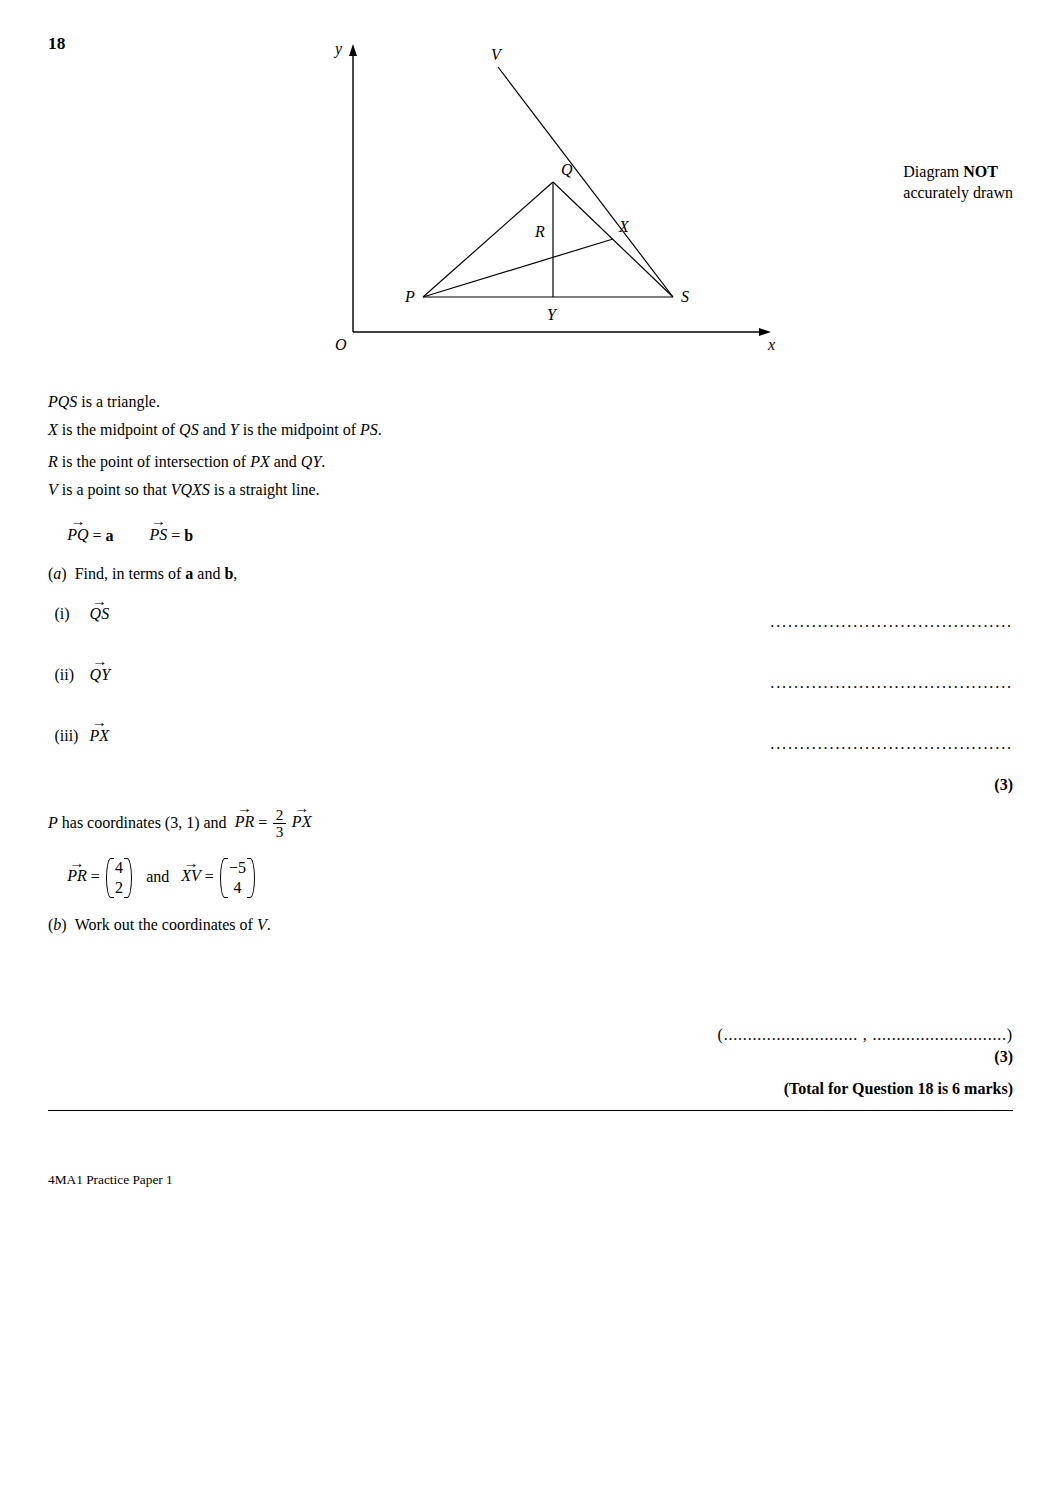18
V Q X R P S Y O x y
Diagram NOT
accurately drawn
PQS is a triangle.
X is the midpoint of QS and Y is the midpoint of PS.
R is the point of intersection of PX and QY.
V is a point so that VQXS is a straight line.
PQ = a PS = b
(a) Find, in terms of a and b,
(i) QS .........................................
(ii) QY .........................................
(iii) PX .........................................
(3)
P has coordinates (3, 1) and PR = 23 PX
PR = 42 and XV = −54
(b) Work out the coordinates of V.
(............................ , ............................)
(3)
(Total for Question 18 is 6 marks)
4MA1 Practice Paper 1